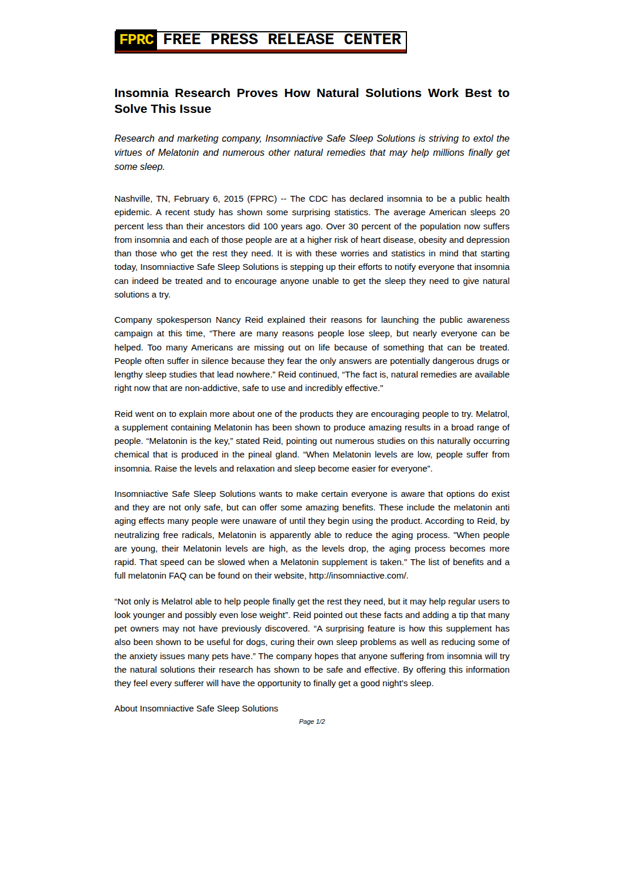| FPRC | FREE PRESS RELEASE CENTER |
Insomnia Research Proves How Natural Solutions Work Best to Solve This Issue
Research and marketing company, Insomniactive Safe Sleep Solutions is striving to extol the virtues of Melatonin and numerous other natural remedies that may help millions finally get some sleep.
Nashville, TN, February 6, 2015 (FPRC) -- The CDC has declared insomnia to be a public health epidemic. A recent study has shown some surprising statistics. The average American sleeps 20 percent less than their ancestors did 100 years ago. Over 30 percent of the population now suffers from insomnia and each of those people are at a higher risk of heart disease, obesity and depression than those who get the rest they need. It is with these worries and statistics in mind that starting today, Insomniactive Safe Sleep Solutions is stepping up their efforts to notify everyone that insomnia can indeed be treated and to encourage anyone unable to get the sleep they need to give natural solutions a try.
Company spokesperson Nancy Reid explained their reasons for launching the public awareness campaign at this time, “There are many reasons people lose sleep, but nearly everyone can be helped. Too many Americans are missing out on life because of something that can be treated. People often suffer in silence because they fear the only answers are potentially dangerous drugs or lengthy sleep studies that lead nowhere.” Reid continued, “The fact is, natural remedies are available right now that are non-addictive, safe to use and incredibly effective."
Reid went on to explain more about one of the products they are encouraging people to try. Melatrol, a supplement containing Melatonin has been shown to produce amazing results in a broad range of people. “Melatonin is the key,” stated Reid, pointing out numerous studies on this naturally occurring chemical that is produced in the pineal gland. “When Melatonin levels are low, people suffer from insomnia. Raise the levels and relaxation and sleep become easier for everyone”.
Insomniactive Safe Sleep Solutions wants to make certain everyone is aware that options do exist and they are not only safe, but can offer some amazing benefits. These include the melatonin anti aging effects many people were unaware of until they begin using the product. According to Reid, by neutralizing free radicals, Melatonin is apparently able to reduce the aging process. "When people are young, their Melatonin levels are high, as the levels drop, the aging process becomes more rapid. That speed can be slowed when a Melatonin supplement is taken." The list of benefits and a full melatonin FAQ can be found on their website, http://insomniactive.com/.
“Not only is Melatrol able to help people finally get the rest they need, but it may help regular users to look younger and possibly even lose weight”. Reid pointed out these facts and adding a tip that many pet owners may not have previously discovered. “A surprising feature is how this supplement has also been shown to be useful for dogs, curing their own sleep problems as well as reducing some of the anxiety issues many pets have.” The company hopes that anyone suffering from insomnia will try the natural solutions their research has shown to be safe and effective. By offering this information they feel every sufferer will have the opportunity to finally get a good night’s sleep.
About Insomniactive Safe Sleep Solutions
Page 1/2